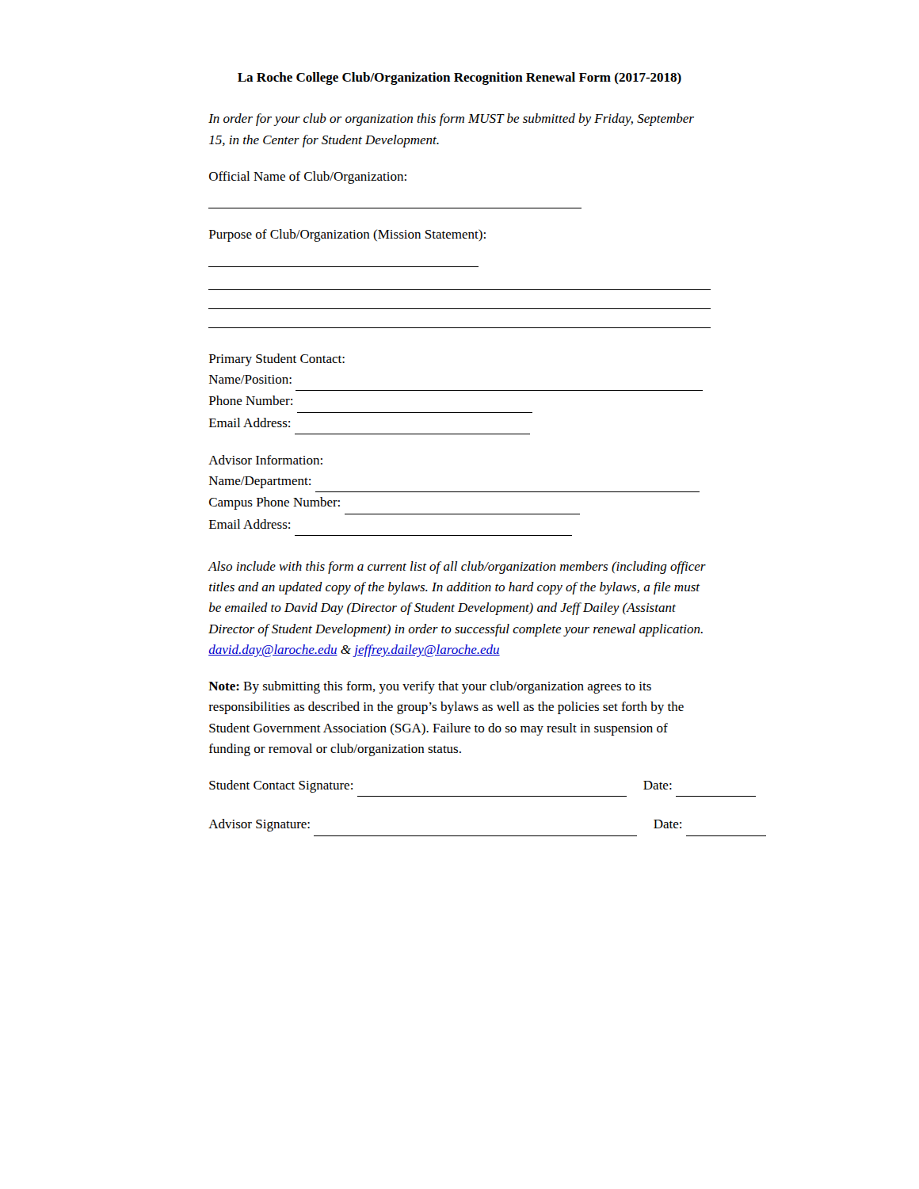La Roche College Club/Organization Recognition Renewal Form (2017-2018)
In order for your club or organization this form MUST be submitted by Friday, September 15, in the Center for Student Development.
Official Name of Club/Organization:
Purpose of Club/Organization (Mission Statement):
Primary Student Contact:
Name/Position:
Phone Number:
Email Address:
Advisor Information:
Name/Department:
Campus Phone Number:
Email Address:
Also include with this form a current list of all club/organization members (including officer titles and an updated copy of the bylaws. In addition to hard copy of the bylaws, a file must be emailed to David Day (Director of Student Development) and Jeff Dailey (Assistant Director of Student Development) in order to successful complete your renewal application.
david.day@laroche.edu & jeffrey.dailey@laroche.edu
Note: By submitting this form, you verify that your club/organization agrees to its responsibilities as described in the group’s bylaws as well as the policies set forth by the Student Government Association (SGA). Failure to do so may result in suspension of funding or removal or club/organization status.
Student Contact Signature: Date:
Advisor Signature: Date: